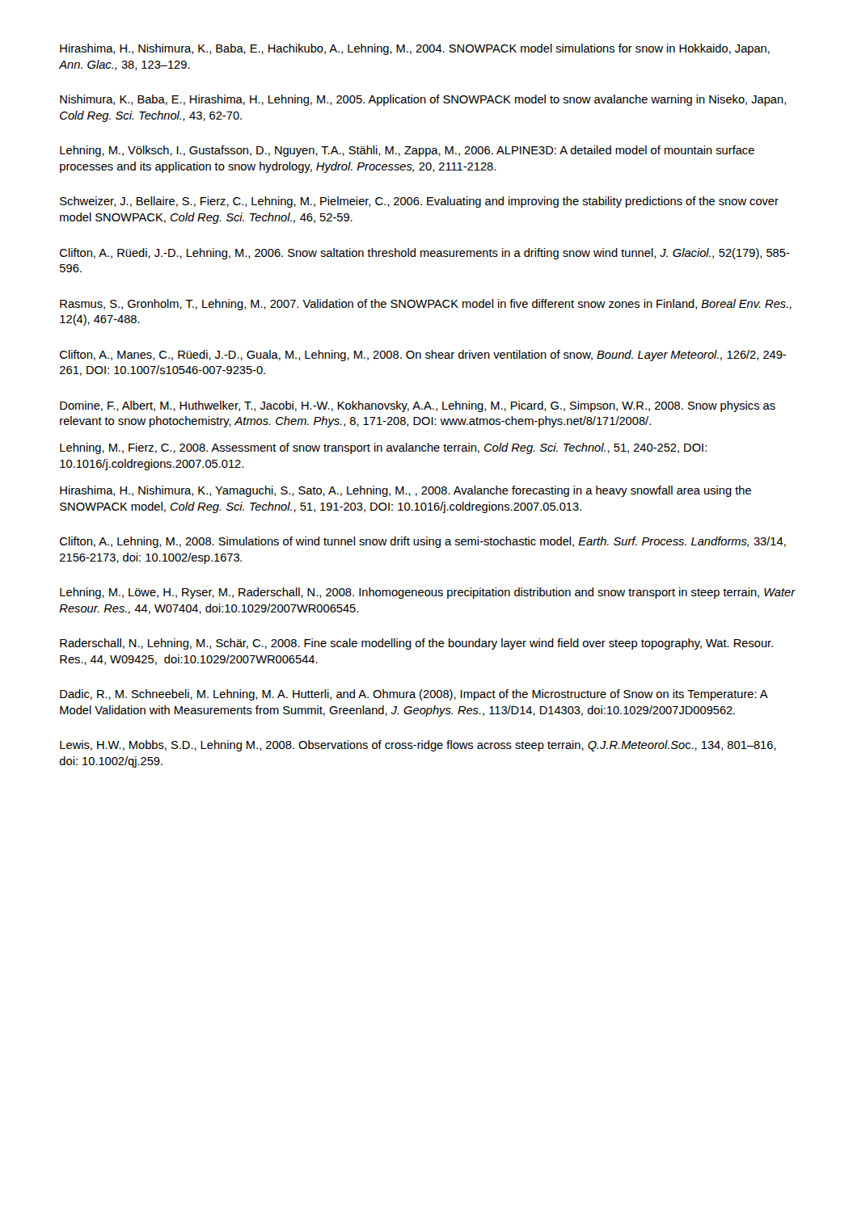Hirashima, H., Nishimura, K., Baba, E., Hachikubo, A., Lehning, M., 2004. SNOWPACK model simulations for snow in Hokkaido, Japan, Ann. Glac., 38, 123–129.
Nishimura, K., Baba, E., Hirashima, H., Lehning, M., 2005. Application of SNOWPACK model to snow avalanche warning in Niseko, Japan, Cold Reg. Sci. Technol., 43, 62-70.
Lehning, M., Völksch, I., Gustafsson, D., Nguyen, T.A., Stähli, M., Zappa, M., 2006. ALPINE3D: A detailed model of mountain surface processes and its application to snow hydrology, Hydrol. Processes, 20, 2111-2128.
Schweizer, J., Bellaire, S., Fierz, C., Lehning, M., Pielmeier, C., 2006. Evaluating and improving the stability predictions of the snow cover model SNOWPACK, Cold Reg. Sci. Technol., 46, 52-59.
Clifton, A., Rüedi, J.-D., Lehning, M., 2006. Snow saltation threshold measurements in a drifting snow wind tunnel, J. Glaciol., 52(179), 585-596.
Rasmus, S., Gronholm, T., Lehning, M., 2007. Validation of the SNOWPACK model in five different snow zones in Finland, Boreal Env. Res., 12(4), 467-488.
Clifton, A., Manes, C., Rüedi, J.-D., Guala, M., Lehning, M., 2008. On shear driven ventilation of snow, Bound. Layer Meteorol., 126/2, 249-261, DOI: 10.1007/s10546-007-9235-0.
Domine, F., Albert, M., Huthwelker, T., Jacobi, H.-W., Kokhanovsky, A.A., Lehning, M., Picard, G., Simpson, W.R., 2008. Snow physics as relevant to snow photochemistry, Atmos. Chem. Phys., 8, 171-208, DOI: www.atmos-chem-phys.net/8/171/2008/.
Lehning, M., Fierz, C., 2008. Assessment of snow transport in avalanche terrain, Cold Reg. Sci. Technol., 51, 240-252, DOI: 10.1016/j.coldregions.2007.05.012.
Hirashima, H., Nishimura, K., Yamaguchi, S., Sato, A., Lehning, M., , 2008. Avalanche forecasting in a heavy snowfall area using the SNOWPACK model, Cold Reg. Sci. Technol., 51, 191-203, DOI: 10.1016/j.coldregions.2007.05.013.
Clifton, A., Lehning, M., 2008. Simulations of wind tunnel snow drift using a semi-stochastic model, Earth. Surf. Process. Landforms, 33/14, 2156-2173, doi: 10.1002/esp.1673.
Lehning, M., Löwe, H., Ryser, M., Raderschall, N., 2008. Inhomogeneous precipitation distribution and snow transport in steep terrain, Water Resour. Res., 44, W07404, doi:10.1029/2007WR006545.
Raderschall, N., Lehning, M., Schär, C., 2008. Fine scale modelling of the boundary layer wind field over steep topography, Wat. Resour. Res., 44, W09425, doi:10.1029/2007WR006544.
Dadic, R., M. Schneebeli, M. Lehning, M. A. Hutterli, and A. Ohmura (2008), Impact of the Microstructure of Snow on its Temperature: A Model Validation with Measurements from Summit, Greenland, J. Geophys. Res., 113/D14, D14303, doi:10.1029/2007JD009562.
Lewis, H.W., Mobbs, S.D., Lehning M., 2008. Observations of cross-ridge flows across steep terrain, Q.J.R.Meteorol.Soc., 134, 801–816, doi: 10.1002/qj.259.